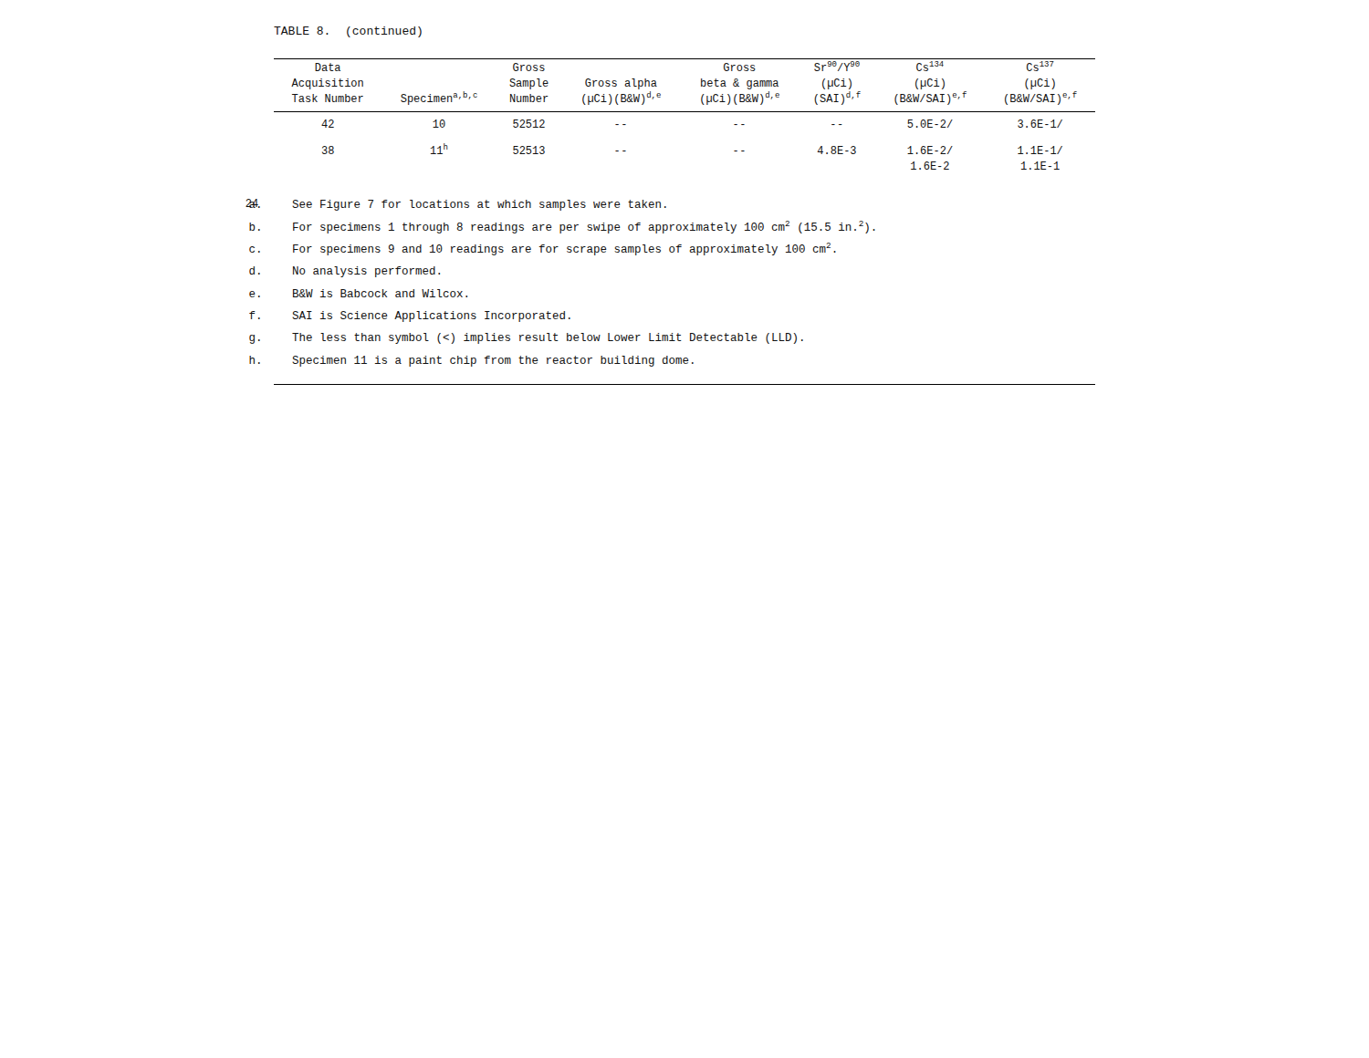24
TABLE 8. (continued)
| Data Acquisition Task Number | Specimen a,b,c | Gross Sample Number | Gross alpha (µCi)(B&W) d,e | Gross beta & gamma (µCi)(B&W) d,e | Sr 90 /Y 90 (µCi) (SAI) d,f | Cs 134 (µCi) (B&W/SAI) e,f | Cs 137 (µCi) (B&W/SAI) e,f |
| --- | --- | --- | --- | --- | --- | --- | --- |
| 42 | 10 | 52512 | -- | -- | -- | 5.0E-2/ | 3.6E-1/ |
| 38 | 11 h | 52513 | -- | -- | 4.8E-3 | 1.6E-2/ 1.6E-2 | 1.1E-1/ 1.1E-1 |
a. See Figure 7 for locations at which samples were taken.
b. For specimens 1 through 8 readings are per swipe of approximately 100 cm2 (15.5 in.2).
c. For specimens 9 and 10 readings are for scrape samples of approximately 100 cm2.
d. No analysis performed.
e. B&W is Babcock and Wilcox.
f. SAI is Science Applications Incorporated.
g. The less than symbol (<) implies result below Lower Limit Detectable (LLD).
h. Specimen 11 is a paint chip from the reactor building dome.